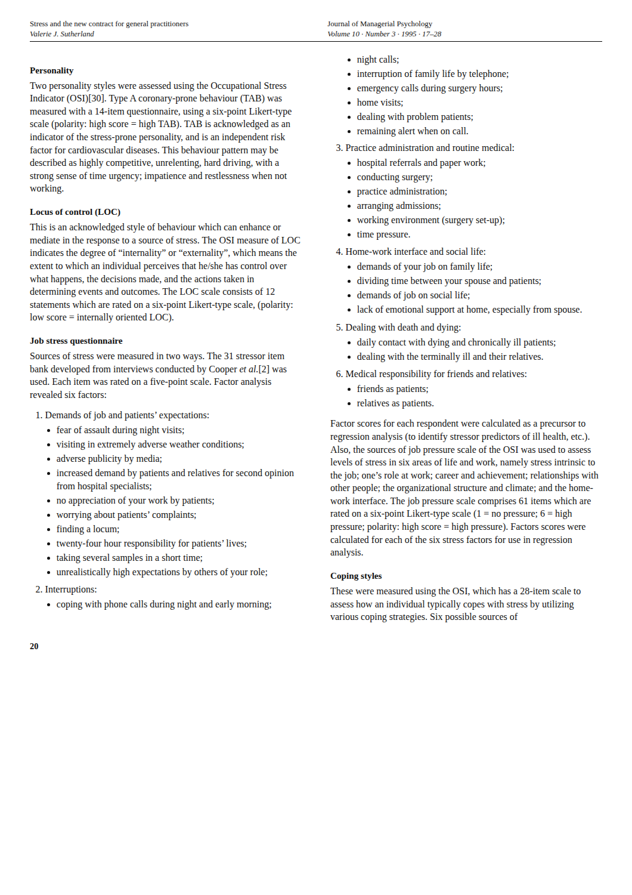Stress and the new contract for general practitioners Valerie J. Sutherland
Journal of Managerial Psychology Volume 10 · Number 3 · 1995 · 17–28
Personality
Two personality styles were assessed using the Occupational Stress Indicator (OSI)[30]. Type A coronary-prone behaviour (TAB) was measured with a 14-item questionnaire, using a six-point Likert-type scale (polarity: high score = high TAB). TAB is acknowledged as an indicator of the stress-prone personality, and is an independent risk factor for cardiovascular diseases. This behaviour pattern may be described as highly competitive, unrelenting, hard driving, with a strong sense of time urgency; impatience and restlessness when not working.
Locus of control (LOC)
This is an acknowledged style of behaviour which can enhance or mediate in the response to a source of stress. The OSI measure of LOC indicates the degree of “internality” or “externality”, which means the extent to which an individual perceives that he/she has control over what happens, the decisions made, and the actions taken in determining events and outcomes. The LOC scale consists of 12 statements which are rated on a six-point Likert-type scale, (polarity: low score = internally oriented LOC).
Job stress questionnaire
Sources of stress were measured in two ways. The 31 stressor item bank developed from interviews conducted by Cooper et al.[2] was used. Each item was rated on a five-point scale. Factor analysis revealed six factors:
Demands of job and patients’ expectations:
fear of assault during night visits;
visiting in extremely adverse weather conditions;
adverse publicity by media;
increased demand by patients and relatives for second opinion from hospital specialists;
no appreciation of your work by patients;
worrying about patients’ complaints;
finding a locum;
twenty-four hour responsibility for patients’ lives;
taking several samples in a short time;
unrealistically high expectations by others of your role;
Interruptions:
coping with phone calls during night and early morning;
night calls;
interruption of family life by telephone;
emergency calls during surgery hours;
home visits;
dealing with problem patients;
remaining alert when on call.
Practice administration and routine medical:
hospital referrals and paper work;
conducting surgery;
practice administration;
arranging admissions;
working environment (surgery set-up);
time pressure.
Home-work interface and social life:
demands of your job on family life;
dividing time between your spouse and patients;
demands of job on social life;
lack of emotional support at home, especially from spouse.
Dealing with death and dying:
daily contact with dying and chronically ill patients;
dealing with the terminally ill and their relatives.
Medical responsibility for friends and relatives:
friends as patients;
relatives as patients.
Factor scores for each respondent were calculated as a precursor to regression analysis (to identify stressor predictors of ill health, etc.). Also, the sources of job pressure scale of the OSI was used to assess levels of stress in six areas of life and work, namely stress intrinsic to the job; one’s role at work; career and achievement; relationships with other people; the organizational structure and climate; and the home-work interface. The job pressure scale comprises 61 items which are rated on a six-point Likert-type scale (1 = no pressure; 6 = high pressure; polarity: high score = high pressure). Factors scores were calculated for each of the six stress factors for use in regression analysis.
Coping styles
These were measured using the OSI, which has a 28-item scale to assess how an individual typically copes with stress by utilizing various coping strategies. Six possible sources of
20